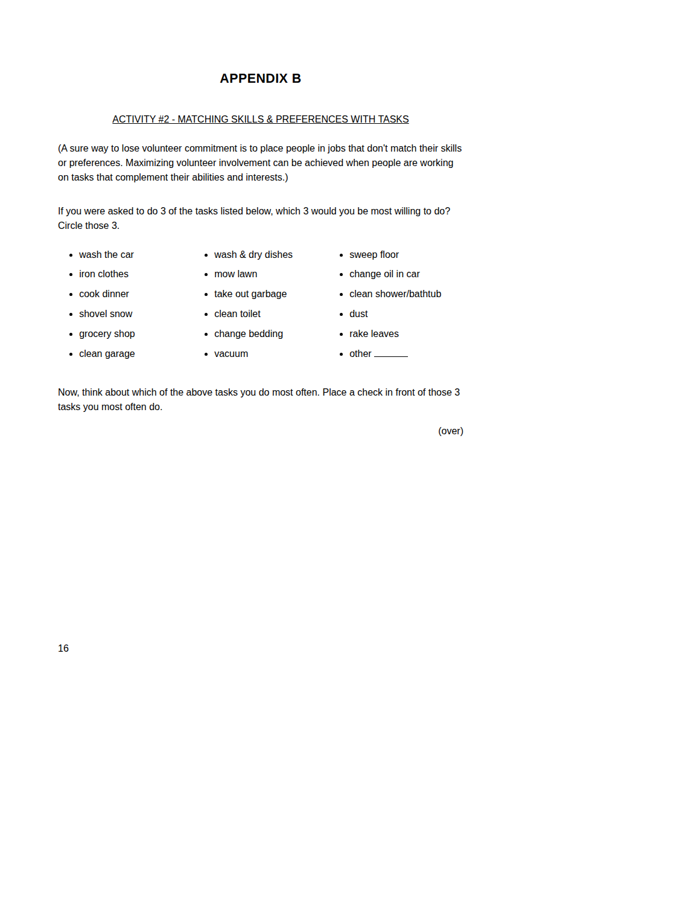APPENDIX B
ACTIVITY #2 - MATCHING SKILLS & PREFERENCES WITH TASKS
(A sure way to lose volunteer commitment is to place people in jobs that don't match their skills or preferences. Maximizing volunteer involvement can be achieved when people are working on tasks that complement their abilities and interests.)
If you were asked to do 3 of the tasks listed below, which 3 would you be most willing to do? Circle those 3.
| wash the car iron clothes cook dinner shovel snow grocery shop clean garage | wash & dry dishes mow lawn take out garbage clean toilet change bedding vacuum | sweep floor change oil in car clean shower/bathtub dust rake leaves other |
Now, think about which of the above tasks you do most often. Place a check in front of those 3 tasks you most often do.
(over)
16